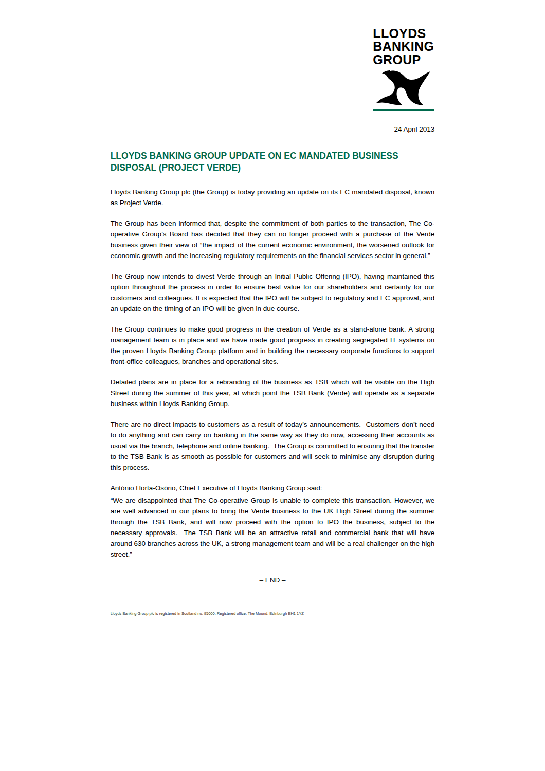LLOYDS
BANKING
GROUP
24 April 2013
Lloyds Banking Group update on EC mandated business disposal (Project Verde)
Lloyds Banking Group plc (the Group) is today providing an update on its EC mandated disposal, known as Project Verde.
The Group has been informed that, despite the commitment of both parties to the transaction, The Co-operative Group’s Board has decided that they can no longer proceed with a purchase of the Verde business given their view of “the impact of the current economic environment, the worsened outlook for economic growth and the increasing regulatory requirements on the financial services sector in general.”
The Group now intends to divest Verde through an Initial Public Offering (IPO), having maintained this option throughout the process in order to ensure best value for our shareholders and certainty for our customers and colleagues. It is expected that the IPO will be subject to regulatory and EC approval, and an update on the timing of an IPO will be given in due course.
The Group continues to make good progress in the creation of Verde as a stand-alone bank. A strong management team is in place and we have made good progress in creating segregated IT systems on the proven Lloyds Banking Group platform and in building the necessary corporate functions to support front-office colleagues, branches and operational sites.
Detailed plans are in place for a rebranding of the business as TSB which will be visible on the High Street during the summer of this year, at which point the TSB Bank (Verde) will operate as a separate business within Lloyds Banking Group.
There are no direct impacts to customers as a result of today’s announcements. Customers don’t need to do anything and can carry on banking in the same way as they do now, accessing their accounts as usual via the branch, telephone and online banking. The Group is committed to ensuring that the transfer to the TSB Bank is as smooth as possible for customers and will seek to minimise any disruption during this process.
António Horta-Osório, Chief Executive of Lloyds Banking Group said:
“We are disappointed that The Co-operative Group is unable to complete this transaction. However, we are well advanced in our plans to bring the Verde business to the UK High Street during the summer through the TSB Bank, and will now proceed with the option to IPO the business, subject to the necessary approvals. The TSB Bank will be an attractive retail and commercial bank that will have around 630 branches across the UK, a strong management team and will be a real challenger on the high street.”
– END –
Lloyds Banking Group plc is registered in Scotland no. 95000. Registered office: The Mound, Edinburgh EH1 1YZ